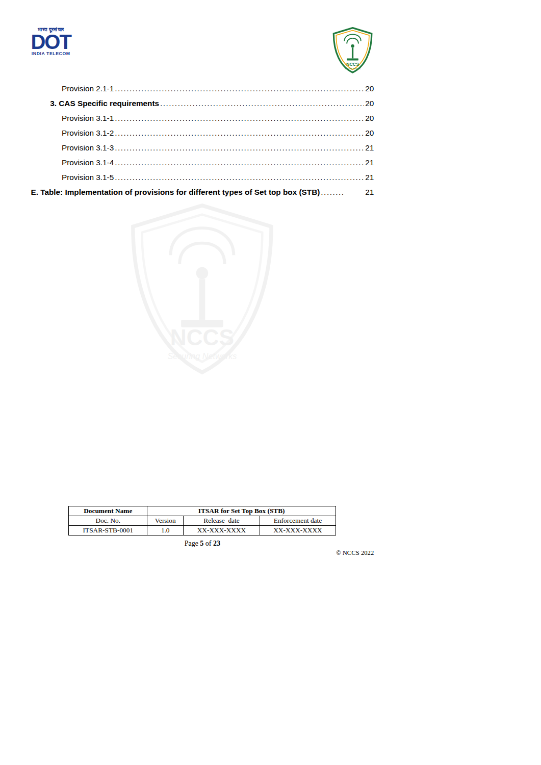भारत दूरसंचार
DOT
INDIA TELECOM
NCCS Securing Networks
Provision 2.1-1 .................................................................................................. 20
3. CAS Specific requirements ............................................................................... 20
Provision 3.1-1 .................................................................................................. 20
Provision 3.1-2 .................................................................................................. 20
Provision 3.1-3 .................................................................................................. 21
Provision 3.1-4 .................................................................................................. 21
Provision 3.1-5 .................................................................................................. 21
E. Table: Implementation of provisions for different types of Set top box (STB) ........ 21
NCCS Securing Networks
| Document Name | ITSAR for Set Top Box (STB) |
| Doc. No. | Version | Release date | Enforcement date |
| ITSAR-STB-0001 | 1.0 | XX-XXX-XXXX | XX-XXX-XXXX |
Page 5 of 23
© NCCS 2022